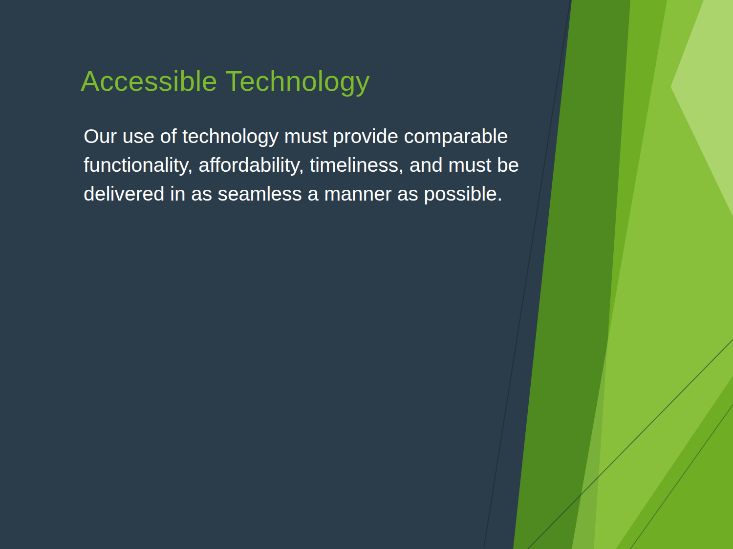Accessible Technology
Our use of technology must provide comparable functionality, affordability, timeliness, and must be delivered in as seamless a manner as possible.